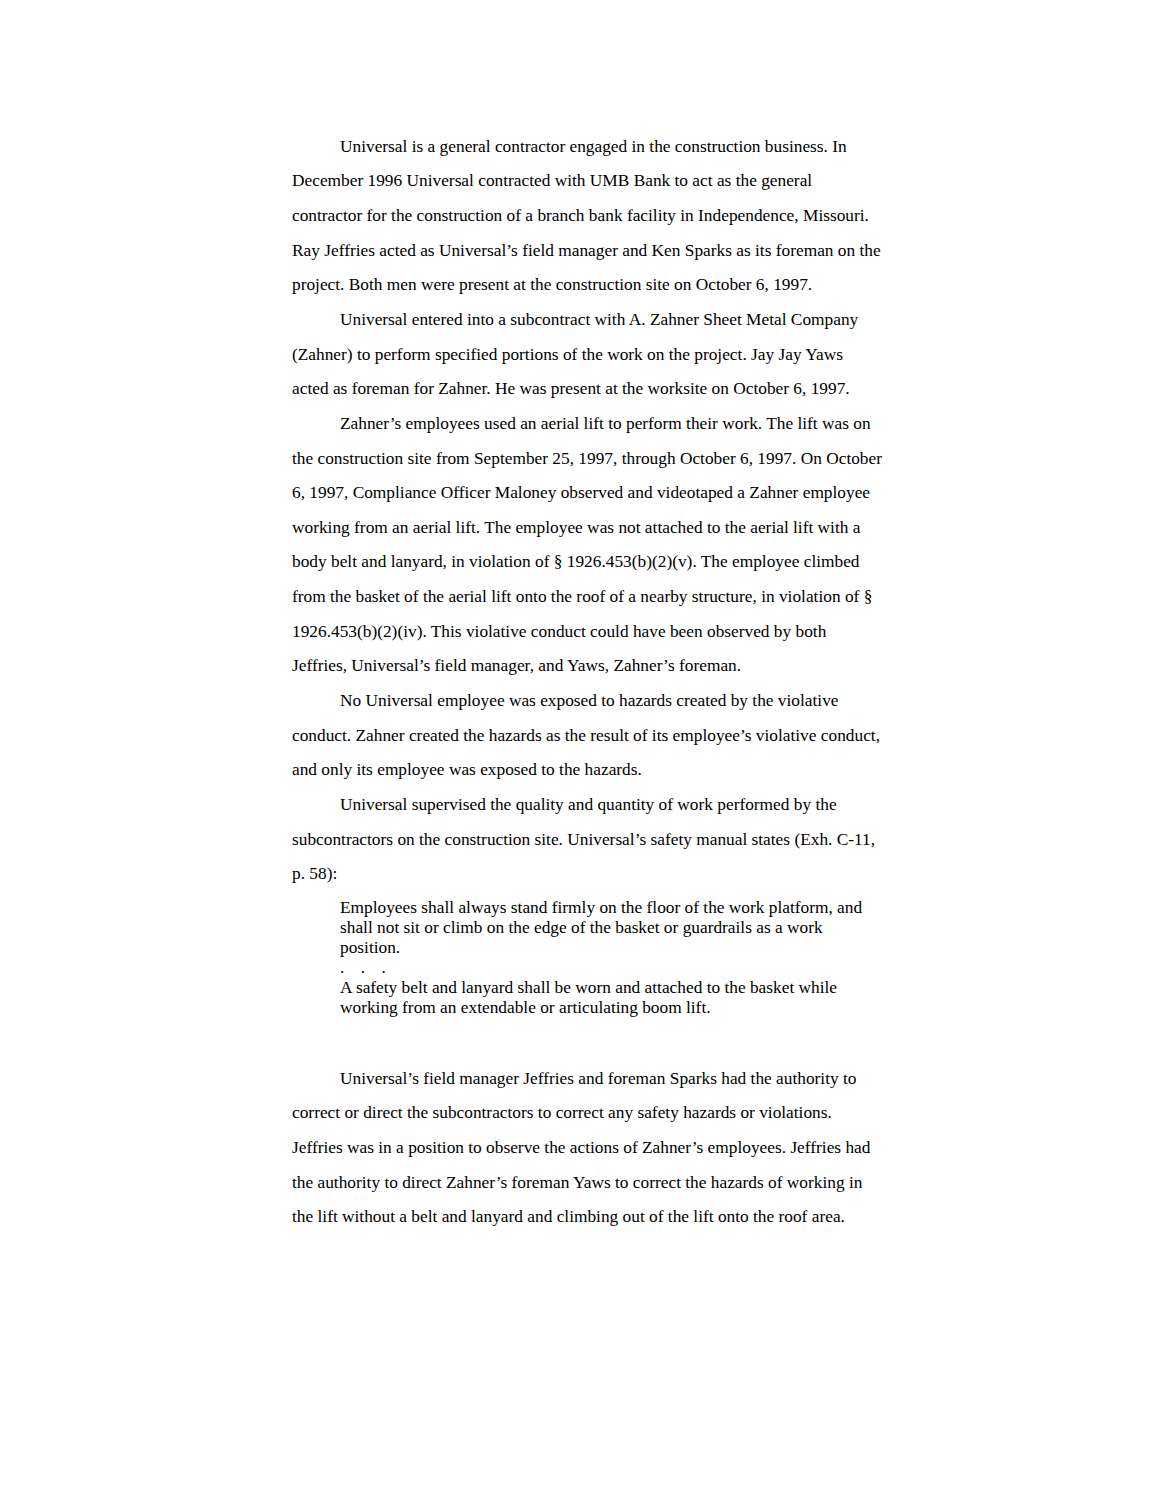Universal is a general contractor engaged in the construction business. In December 1996 Universal contracted with UMB Bank to act as the general contractor for the construction of a branch bank facility in Independence, Missouri. Ray Jeffries acted as Universal’s field manager and Ken Sparks as its foreman on the project. Both men were present at the construction site on October 6, 1997.
Universal entered into a subcontract with A. Zahner Sheet Metal Company (Zahner) to perform specified portions of the work on the project. Jay Jay Yaws acted as foreman for Zahner. He was present at the worksite on October 6, 1997.
Zahner’s employees used an aerial lift to perform their work. The lift was on the construction site from September 25, 1997, through October 6, 1997. On October 6, 1997, Compliance Officer Maloney observed and videotaped a Zahner employee working from an aerial lift. The employee was not attached to the aerial lift with a body belt and lanyard, in violation of § 1926.453(b)(2)(v). The employee climbed from the basket of the aerial lift onto the roof of a nearby structure, in violation of § 1926.453(b)(2)(iv). This violative conduct could have been observed by both Jeffries, Universal’s field manager, and Yaws, Zahner’s foreman.
No Universal employee was exposed to hazards created by the violative conduct. Zahner created the hazards as the result of its employee’s violative conduct, and only its employee was exposed to the hazards.
Universal supervised the quality and quantity of work performed by the subcontractors on the construction site. Universal’s safety manual states (Exh. C-11, p. 58):
Employees shall always stand firmly on the floor of the work platform, and shall not sit or climb on the edge of the basket or guardrails as a work position.
. . .
A safety belt and lanyard shall be worn and attached to the basket while working from an extendable or articulating boom lift.
Universal’s field manager Jeffries and foreman Sparks had the authority to correct or direct the subcontractors to correct any safety hazards or violations. Jeffries was in a position to observe the actions of Zahner’s employees. Jeffries had the authority to direct Zahner’s foreman Yaws to correct the hazards of working in the lift without a belt and lanyard and climbing out of the lift onto the roof area.